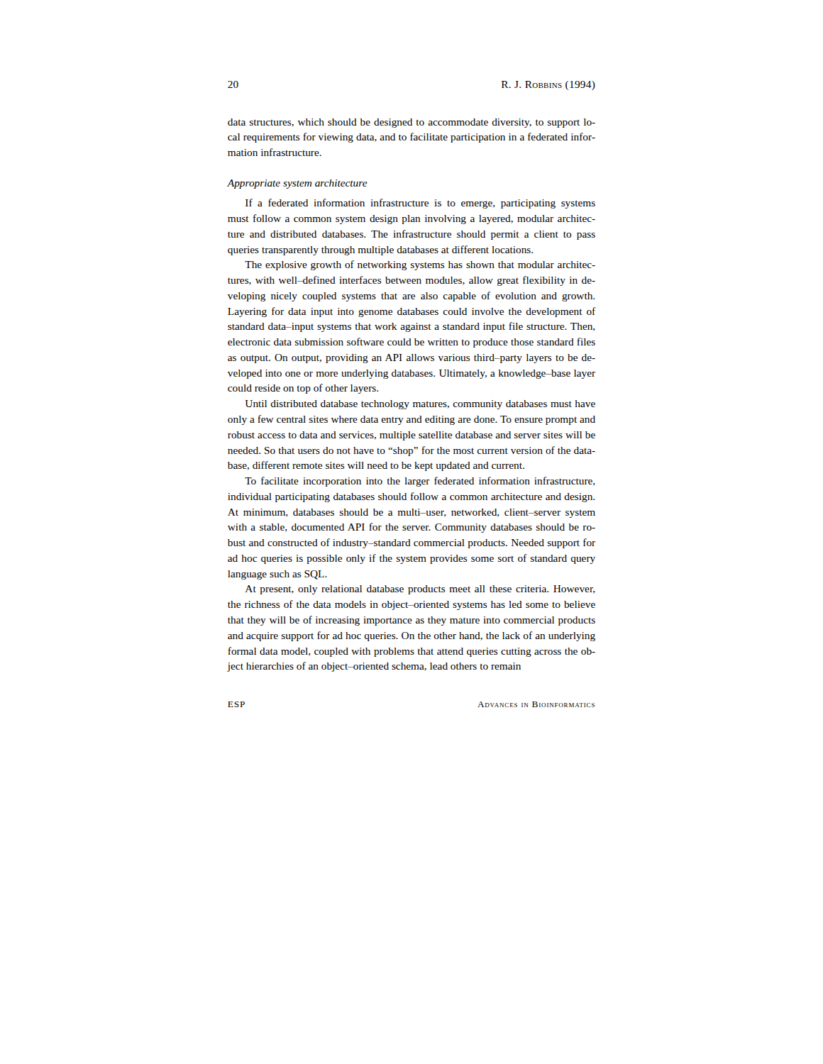20 R. J. Robbins (1994)
data structures, which should be designed to accommodate diversity, to support local requirements for viewing data, and to facilitate participation in a federated information infrastructure.
Appropriate system architecture
If a federated information infrastructure is to emerge, participating systems must follow a common system design plan involving a layered, modular architecture and distributed databases. The infrastructure should permit a client to pass queries transparently through multiple databases at different locations.
The explosive growth of networking systems has shown that modular architectures, with well–defined interfaces between modules, allow great flexibility in developing nicely coupled systems that are also capable of evolution and growth. Layering for data input into genome databases could involve the development of standard data–input systems that work against a standard input file structure. Then, electronic data submission software could be written to produce those standard files as output. On output, providing an API allows various third–party layers to be developed into one or more underlying databases. Ultimately, a knowledge–base layer could reside on top of other layers.
Until distributed database technology matures, community databases must have only a few central sites where data entry and editing are done. To ensure prompt and robust access to data and services, multiple satellite database and server sites will be needed. So that users do not have to “shop” for the most current version of the database, different remote sites will need to be kept updated and current.
To facilitate incorporation into the larger federated information infrastructure, individual participating databases should follow a common architecture and design. At minimum, databases should be a multi–user, networked, client–server system with a stable, documented API for the server. Community databases should be robust and constructed of industry–standard commercial products. Needed support for ad hoc queries is possible only if the system provides some sort of standard query language such as SQL.
At present, only relational database products meet all these criteria. However, the richness of the data models in object–oriented systems has led some to believe that they will be of increasing importance as they mature into commercial products and acquire support for ad hoc queries. On the other hand, the lack of an underlying formal data model, coupled with problems that attend queries cutting across the object hierarchies of an object–oriented schema, lead others to remain
ESP Advances in Bioinformatics